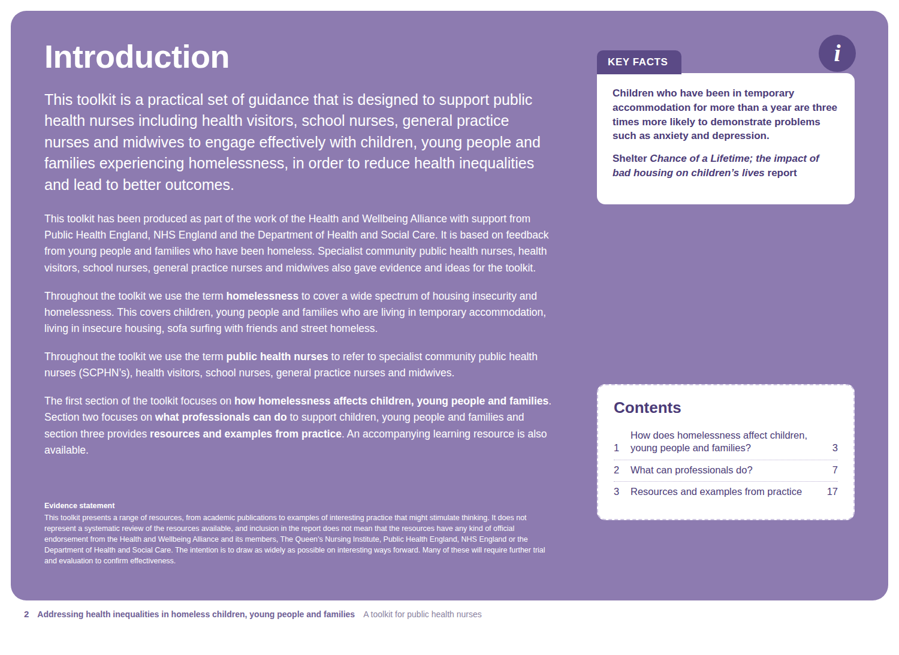Introduction
This toolkit is a practical set of guidance that is designed to support public health nurses including health visitors, school nurses, general practice nurses and midwives to engage effectively with children, young people and families experiencing homelessness, in order to reduce health inequalities and lead to better outcomes.
This toolkit has been produced as part of the work of the Health and Wellbeing Alliance with support from Public Health England, NHS England and the Department of Health and Social Care. It is based on feedback from young people and families who have been homeless. Specialist community public health nurses, health visitors, school nurses, general practice nurses and midwives also gave evidence and ideas for the toolkit.
Throughout the toolkit we use the term homelessness to cover a wide spectrum of housing insecurity and homelessness. This covers children, young people and families who are living in temporary accommodation, living in insecure housing, sofa surfing with friends and street homeless.
Throughout the toolkit we use the term public health nurses to refer to specialist community public health nurses (SCPHN’s), health visitors, school nurses, general practice nurses and midwives.
The first section of the toolkit focuses on how homelessness affects children, young people and families. Section two focuses on what professionals can do to support children, young people and families and section three provides resources and examples from practice. An accompanying learning resource is also available.
Evidence statement This toolkit presents a range of resources, from academic publications to examples of interesting practice that might stimulate thinking. It does not represent a systematic review of the resources available, and inclusion in the report does not mean that the resources have any kind of official endorsement from the Health and Wellbeing Alliance and its members, The Queen’s Nursing Institute, Public Health England, NHS England or the Department of Health and Social Care. The intention is to draw as widely as possible on interesting ways forward. Many of these will require further trial and evaluation to confirm effectiveness.
KEY FACTS i
Children who have been in temporary accommodation for more than a year are three times more likely to demonstrate problems such as anxiety and depression.
Shelter Chance of a Lifetime; the impact of bad housing on children’s lives report
Contents
1 How does homelessness affect children, young people and families?3
2 What can professionals do?7
3 Resources and examples from practice 17
2 Addressing health inequalities in homeless children, young people and families A toolkit for public health nurses